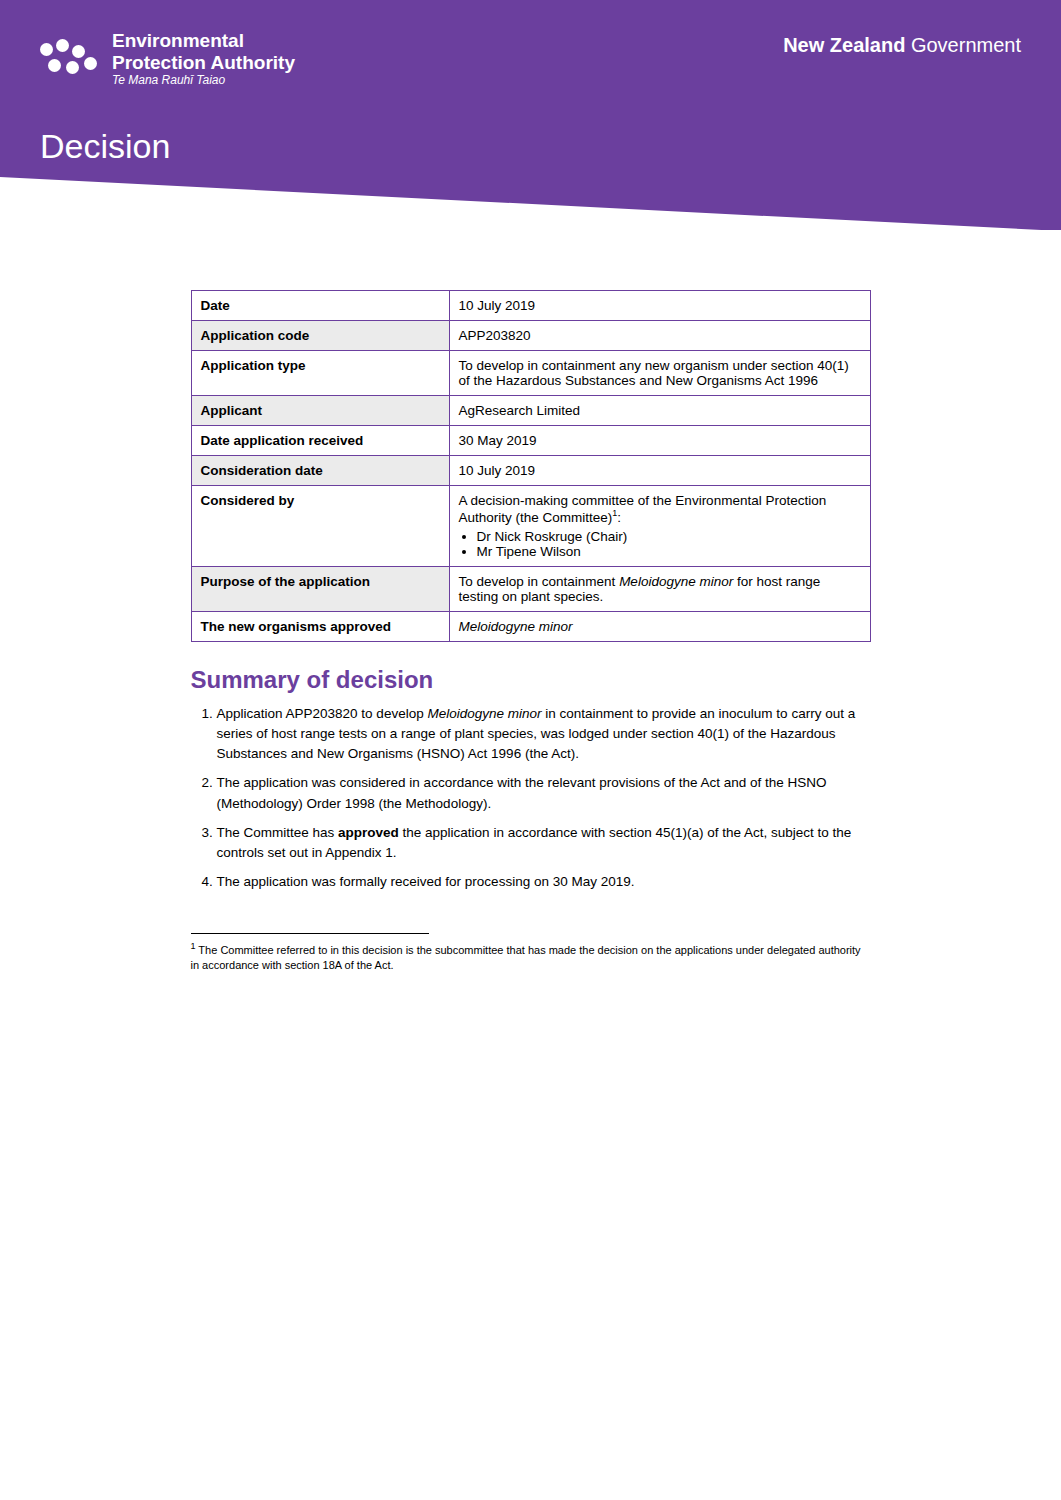Environmental
Protection Authority
Te Mana Rauhī Taiao
New Zealand Government
Decision
| Date | 10 July 2019 |
| Application code | APP203820 |
| Application type | To develop in containment any new organism under section 40(1) of the Hazardous Substances and New Organisms Act 1996 |
| Applicant | AgResearch Limited |
| Date application received | 30 May 2019 |
| Consideration date | 10 July 2019 |
| Considered by | A decision-making committee of the Environmental Protection Authority (the Committee) 1 : Dr Nick Roskruge (Chair) Mr Tipene Wilson |
| Purpose of the application | To develop in containment Meloidogyne minor for host range testing on plant species. |
| The new organisms approved | Meloidogyne minor |
Summary of decision
Application APP203820 to develop Meloidogyne minor in containment to provide an inoculum to carry out a series of host range tests on a range of plant species, was lodged under section 40(1) of the Hazardous Substances and New Organisms (HSNO) Act 1996 (the Act).
The application was considered in accordance with the relevant provisions of the Act and of the HSNO (Methodology) Order 1998 (the Methodology).
The Committee has approved the application in accordance with section 45(1)(a) of the Act, subject to the controls set out in Appendix 1.
The application was formally received for processing on 30 May 2019.
1 The Committee referred to in this decision is the subcommittee that has made the decision on the applications under delegated authority in accordance with section 18A of the Act.